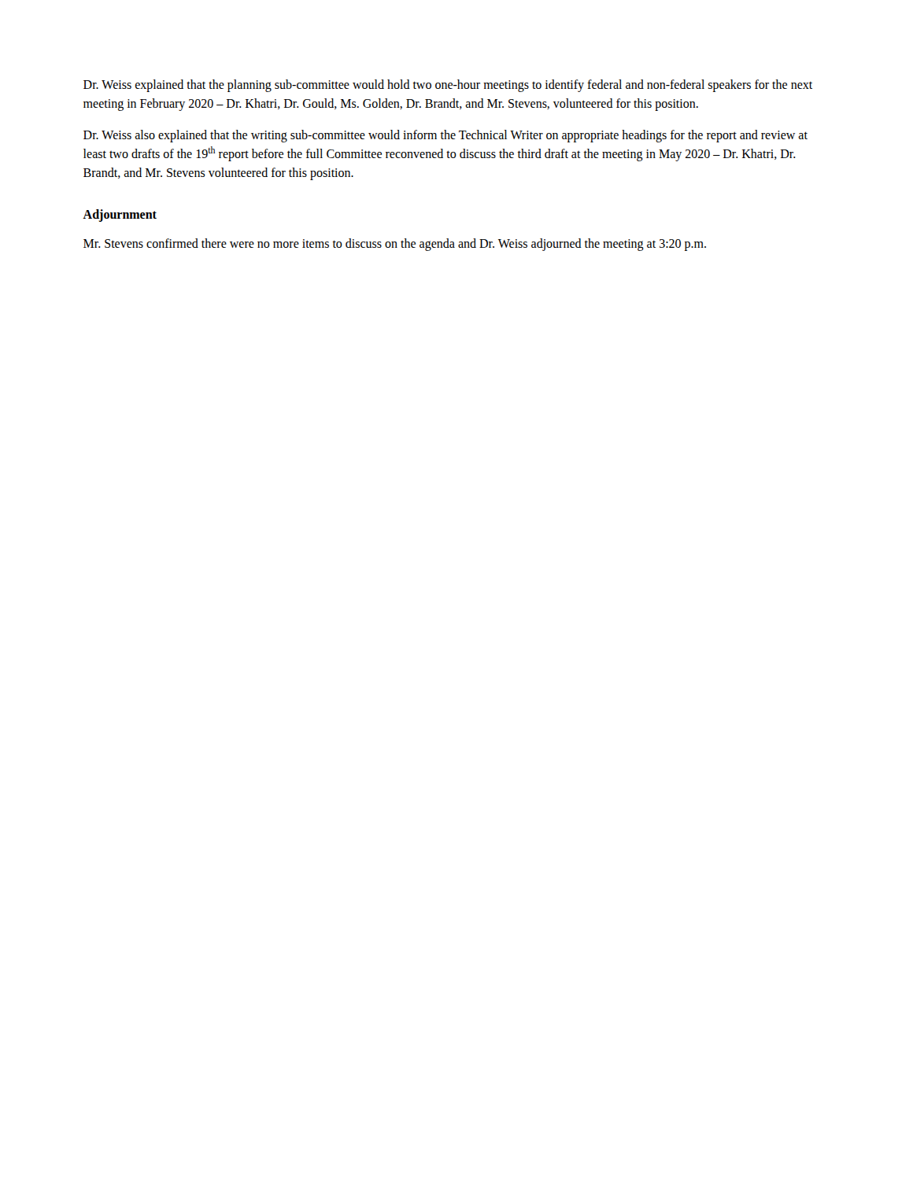Dr. Weiss explained that the planning sub-committee would hold two one-hour meetings to identify federal and non-federal speakers for the next meeting in February 2020 – Dr. Khatri, Dr. Gould, Ms. Golden, Dr. Brandt, and Mr. Stevens, volunteered for this position.
Dr. Weiss also explained that the writing sub-committee would inform the Technical Writer on appropriate headings for the report and review at least two drafts of the 19th report before the full Committee reconvened to discuss the third draft at the meeting in May 2020 – Dr. Khatri, Dr. Brandt, and Mr. Stevens volunteered for this position.
Adjournment
Mr. Stevens confirmed there were no more items to discuss on the agenda and Dr. Weiss adjourned the meeting at 3:20 p.m.